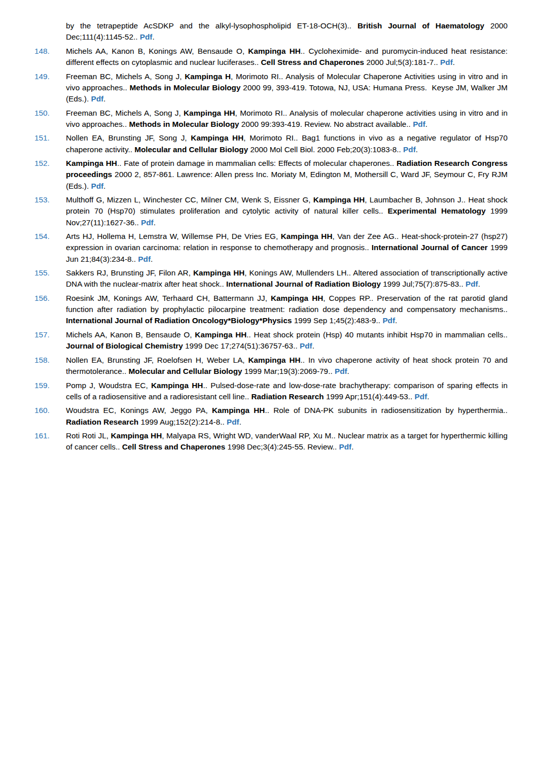by the tetrapeptide AcSDKP and the alkyl-lysophospholipid ET-18-OCH(3).. British Journal of Haematology 2000 Dec;111(4):1145-52.. Pdf.
148.
Michels AA, Kanon B, Konings AW, Bensaude O, Kampinga HH.. Cycloheximide- and puromycin-induced heat resistance: different effects on cytoplasmic and nuclear luciferases.. Cell Stress and Chaperones 2000 Jul;5(3):181-7.. Pdf.
149.
Freeman BC, Michels A, Song J, Kampinga H, Morimoto RI.. Analysis of Molecular Chaperone Activities using in vitro and in vivo approaches.. Methods in Molecular Biology 2000 99, 393-419. Totowa, NJ, USA: Humana Press. Keyse JM, Walker JM (Eds.). Pdf.
150.
Freeman BC, Michels A, Song J, Kampinga HH, Morimoto RI.. Analysis of molecular chaperone activities using in vitro and in vivo approaches.. Methods in Molecular Biology 2000 99:393-419. Review. No abstract available.. Pdf.
151.
Nollen EA, Brunsting JF, Song J, Kampinga HH, Morimoto RI.. Bag1 functions in vivo as a negative regulator of Hsp70 chaperone activity.. Molecular and Cellular Biology 2000 Mol Cell Biol. 2000 Feb;20(3):1083-8.. Pdf.
152.
Kampinga HH.. Fate of protein damage in mammalian cells: Effects of molecular chaperones.. Radiation Research Congress proceedings 2000 2, 857-861. Lawrence: Allen press Inc. Moriaty M, Edington M, Mothersill C, Ward JF, Seymour C, Fry RJM (Eds.). Pdf.
153.
Multhoff G, Mizzen L, Winchester CC, Milner CM, Wenk S, Eissner G, Kampinga HH, Laumbacher B, Johnson J.. Heat shock protein 70 (Hsp70) stimulates proliferation and cytolytic activity of natural killer cells.. Experimental Hematology 1999 Nov;27(11):1627-36.. Pdf.
154.
Arts HJ, Hollema H, Lemstra W, Willemse PH, De Vries EG, Kampinga HH, Van der Zee AG.. Heat-shock-protein-27 (hsp27) expression in ovarian carcinoma: relation in response to chemotherapy and prognosis.. International Journal of Cancer 1999 Jun 21;84(3):234-8.. Pdf.
155.
Sakkers RJ, Brunsting JF, Filon AR, Kampinga HH, Konings AW, Mullenders LH.. Altered association of transcriptionally active DNA with the nuclear-matrix after heat shock.. International Journal of Radiation Biology 1999 Jul;75(7):875-83.. Pdf.
156.
Roesink JM, Konings AW, Terhaard CH, Battermann JJ, Kampinga HH, Coppes RP.. Preservation of the rat parotid gland function after radiation by prophylactic pilocarpine treatment: radiation dose dependency and compensatory mechanisms.. International Journal of Radiation Oncology*Biology*Physics 1999 Sep 1;45(2):483-9.. Pdf.
157.
Michels AA, Kanon B, Bensaude O, Kampinga HH.. Heat shock protein (Hsp) 40 mutants inhibit Hsp70 in mammalian cells.. Journal of Biological Chemistry 1999 Dec 17;274(51):36757-63.. Pdf.
158.
Nollen EA, Brunsting JF, Roelofsen H, Weber LA, Kampinga HH.. In vivo chaperone activity of heat shock protein 70 and thermotolerance.. Molecular and Cellular Biology 1999 Mar;19(3):2069-79.. Pdf.
159.
Pomp J, Woudstra EC, Kampinga HH.. Pulsed-dose-rate and low-dose-rate brachytherapy: comparison of sparing effects in cells of a radiosensitive and a radioresistant cell line.. Radiation Research 1999 Apr;151(4):449-53.. Pdf.
160.
Woudstra EC, Konings AW, Jeggo PA, Kampinga HH.. Role of DNA-PK subunits in radiosensitization by hyperthermia.. Radiation Research 1999 Aug;152(2):214-8.. Pdf.
161.
Roti Roti JL, Kampinga HH, Malyapa RS, Wright WD, vanderWaal RP, Xu M.. Nuclear matrix as a target for hyperthermic killing of cancer cells.. Cell Stress and Chaperones 1998 Dec;3(4):245-55. Review.. Pdf.